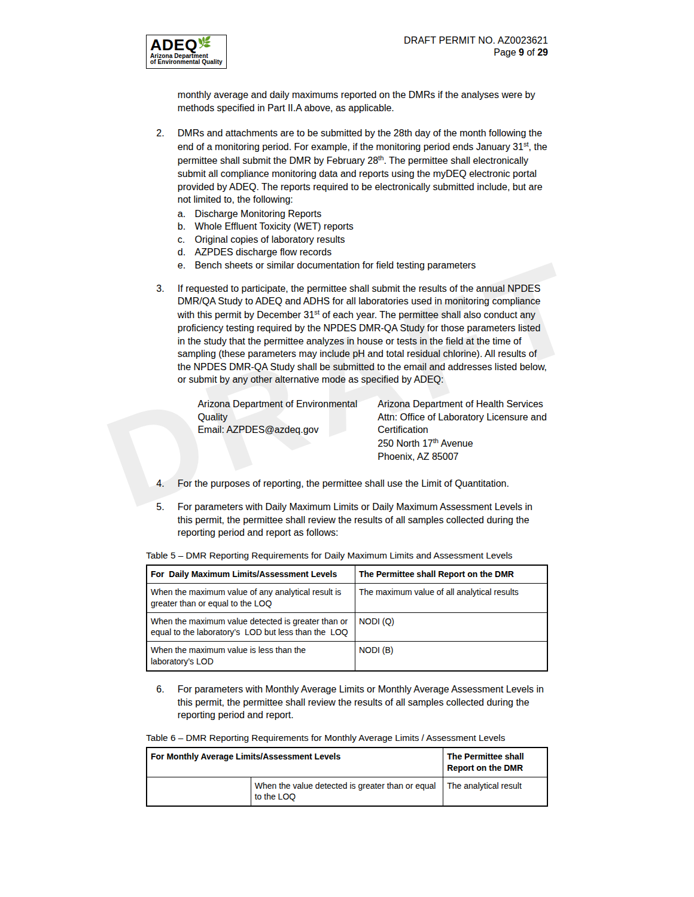DRAFT
ADEQ🌿
Arizona Department
of Environmental Quality
DRAFT PERMIT NO. AZ0023621
Page 9 of 29
monthly average and daily maximums reported on the DMRs if the analyses were by methods specified in Part II.A above, as applicable.
DMRs and attachments are to be submitted by the 28th day of the month following the end of a monitoring period. For example, if the monitoring period ends January 31st, the permittee shall submit the DMR by February 28th. The permittee shall electronically submit all compliance monitoring data and reports using the myDEQ electronic portal provided by ADEQ. The reports required to be electronically submitted include, but are not limited to, the following:
Discharge Monitoring Reports
Whole Effluent Toxicity (WET) reports
Original copies of laboratory results
AZPDES discharge flow records
Bench sheets or similar documentation for field testing parameters
If requested to participate, the permittee shall submit the results of the annual NPDES DMR/QA Study to ADEQ and ADHS for all laboratories used in monitoring compliance with this permit by December 31st of each year. The permittee shall also conduct any proficiency testing required by the NPDES DMR-QA Study for those parameters listed in the study that the permittee analyzes in house or tests in the field at the time of sampling (these parameters may include pH and total residual chlorine). All results of the NPDES DMR-QA Study shall be submitted to the email and addresses listed below, or submit by any other alternative mode as specified by ADEQ:
Arizona Department of Environmental Quality
Email: AZPDES@azdeq.gov
Arizona Department of Health Services
Attn: Office of Laboratory Licensure and Certification
250 North 17th Avenue
Phoenix, AZ 85007
For the purposes of reporting, the permittee shall use the Limit of Quantitation.
For parameters with Daily Maximum Limits or Daily Maximum Assessment Levels in this permit, the permittee shall review the results of all samples collected during the reporting period and report as follows:
Table 5 – DMR Reporting Requirements for Daily Maximum Limits and Assessment Levels
| For Daily Maximum Limits/Assessment Levels | The Permittee shall Report on the DMR |
| --- | --- |
| When the maximum value of any analytical result is greater than or equal to the LOQ | The maximum value of all analytical results |
| When the maximum value detected is greater than or equal to the laboratory’s LOD but less than the LOQ | NODI (Q) |
| When the maximum value is less than the laboratory’s LOD | NODI (B) |
For parameters with Monthly Average Limits or Monthly Average Assessment Levels in this permit, the permittee shall review the results of all samples collected during the reporting period and report.
Table 6 – DMR Reporting Requirements for Monthly Average Limits / Assessment Levels
| For Monthly Average Limits/Assessment Levels | The Permittee shall Report on the DMR |
| --- | --- |
| | When the value detected is greater than or equal to the LOQ | The analytical result |